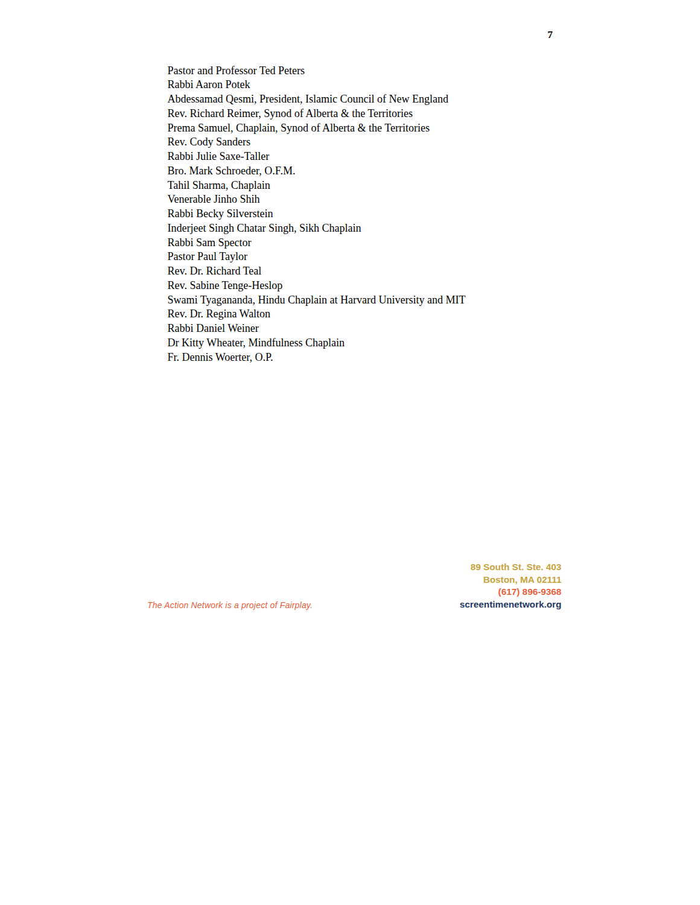7
Pastor and Professor Ted Peters
Rabbi Aaron Potek
Abdessamad Qesmi, President, Islamic Council of New England
Rev. Richard Reimer, Synod of Alberta & the Territories
Prema Samuel, Chaplain, Synod of Alberta & the Territories
Rev. Cody Sanders
Rabbi Julie Saxe-Taller
Bro. Mark Schroeder, O.F.M.
Tahil Sharma, Chaplain
Venerable Jinho Shih
Rabbi Becky Silverstein
Inderjeet Singh Chatar Singh, Sikh Chaplain
Rabbi Sam Spector
Pastor Paul Taylor
Rev. Dr. Richard Teal
Rev. Sabine Tenge-Heslop
Swami Tyagananda, Hindu Chaplain at Harvard University and MIT
Rev. Dr. Regina Walton
Rabbi Daniel Weiner
Dr Kitty Wheater, Mindfulness Chaplain
Fr. Dennis Woerter, O.P.
The Action Network is a project of Fairplay.
89 South St. Ste. 403
Boston, MA 02111
(617) 896-9368
screentimenetwork.org